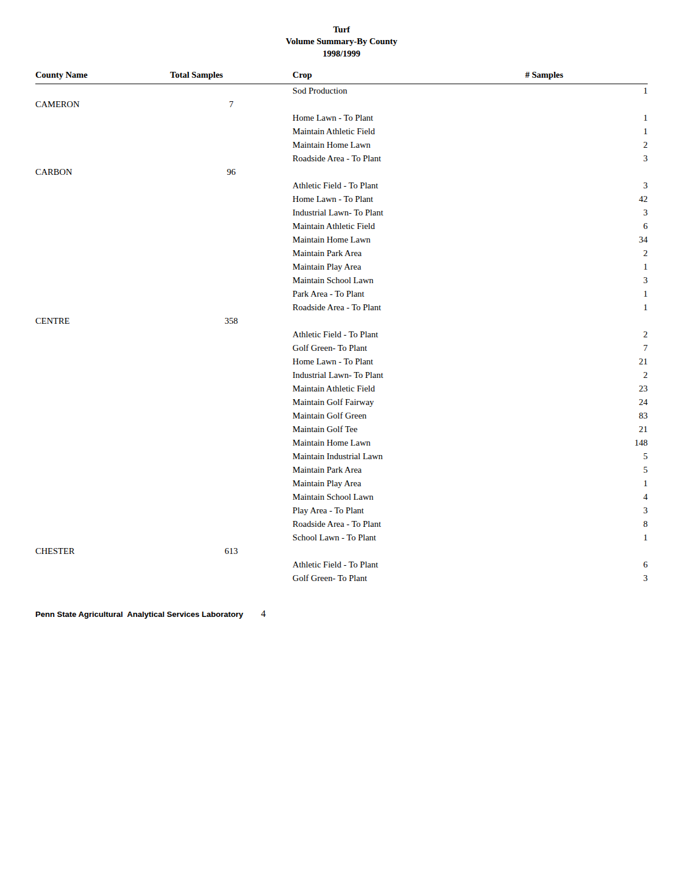Turf
Volume Summary-By County
1998/1999
| County Name | Total Samples | Crop | # Samples |
| --- | --- | --- | --- |
| | | Sod Production | 1 |
| CAMERON | 7 | | |
| | | Home Lawn - To Plant | 1 |
| | | Maintain Athletic Field | 1 |
| | | Maintain Home Lawn | 2 |
| | | Roadside Area - To Plant | 3 |
| CARBON | 96 | | |
| | | Athletic Field - To Plant | 3 |
| | | Home Lawn - To Plant | 42 |
| | | Industrial Lawn- To Plant | 3 |
| | | Maintain Athletic Field | 6 |
| | | Maintain Home Lawn | 34 |
| | | Maintain Park Area | 2 |
| | | Maintain Play Area | 1 |
| | | Maintain School Lawn | 3 |
| | | Park Area - To Plant | 1 |
| | | Roadside Area - To Plant | 1 |
| CENTRE | 358 | | |
| | | Athletic Field - To Plant | 2 |
| | | Golf Green- To Plant | 7 |
| | | Home Lawn - To Plant | 21 |
| | | Industrial Lawn- To Plant | 2 |
| | | Maintain Athletic Field | 23 |
| | | Maintain Golf Fairway | 24 |
| | | Maintain Golf Green | 83 |
| | | Maintain Golf Tee | 21 |
| | | Maintain Home Lawn | 148 |
| | | Maintain Industrial Lawn | 5 |
| | | Maintain Park Area | 5 |
| | | Maintain Play Area | 1 |
| | | Maintain School Lawn | 4 |
| | | Play Area - To Plant | 3 |
| | | Roadside Area - To Plant | 8 |
| | | School Lawn - To Plant | 1 |
| CHESTER | 613 | | |
| | | Athletic Field - To Plant | 6 |
| | | Golf Green- To Plant | 3 |
Penn State Agricultural Analytical Services Laboratory 4